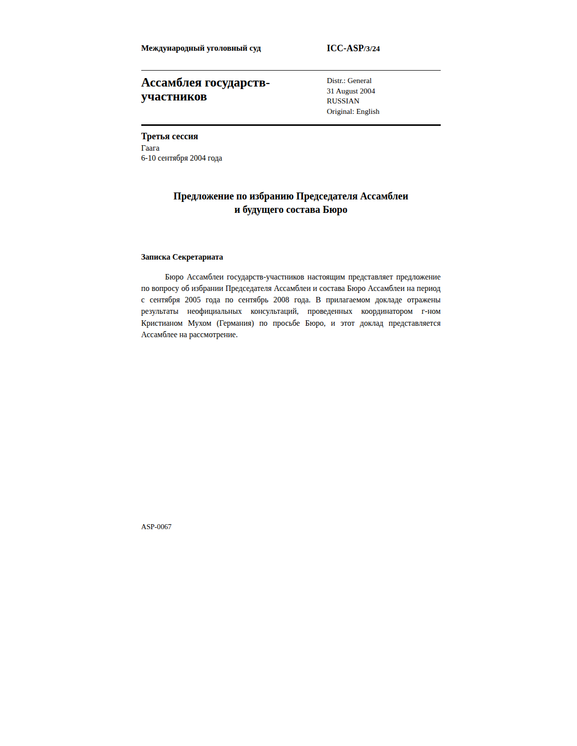| Международный уголовный суд | ICC-ASP /3/24 |
| Ассамблея государств-участников | Distr.: General 31 August 2004 RUSSIAN Original: English |
Третья сессия
Гаага
6-10 сентября 2004 года
Предложение по избранию Председателя Ассамблеи
и будущего состава Бюро
Записка Секретариата
Бюро Ассамблеи государств-участников настоящим представляет предложение по вопросу об избрании Председателя Ассамблеи и состава Бюро Ассамблеи на период с сентября 2005 года по сентябрь 2008 года. В прилагаемом докладе отражены результаты неофициальных консультаций, проведенных координатором г-ном Кристианом Мухом (Германия) по просьбе Бюро, и этот доклад представляется Ассамблее на рассмотрение.
ASP-0067